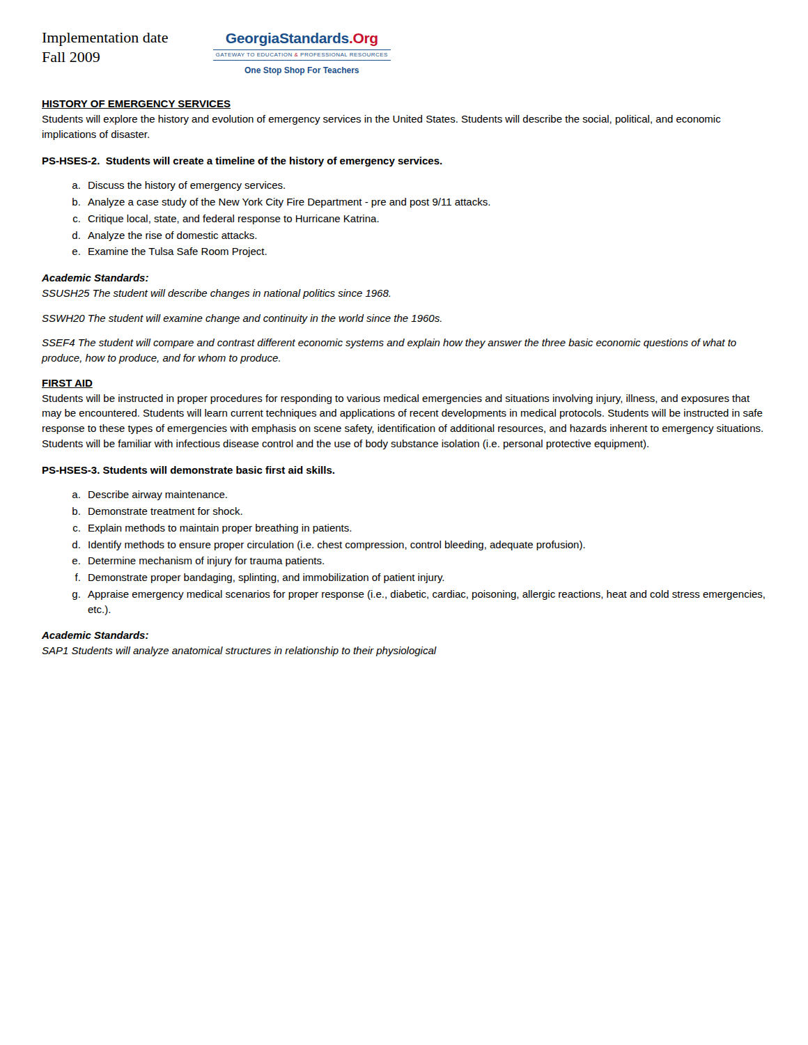Implementation date
Fall 2009
Georgia Standards.Org
GATEWAY TO EDUCATION & PROFESSIONAL RESOURCES
One Stop Shop For Teachers
History of Emergency Services
Students will explore the history and evolution of emergency services in the United States. Students will describe the social, political, and economic implications of disaster.
PS-HSES-2. Students will create a timeline of the history of emergency services.
Discuss the history of emergency services.
Analyze a case study of the New York City Fire Department - pre and post 9/11 attacks.
Critique local, state, and federal response to Hurricane Katrina.
Analyze the rise of domestic attacks.
Examine the Tulsa Safe Room Project.
Academic Standards:
SSUSH25 The student will describe changes in national politics since 1968.
SSWH20 The student will examine change and continuity in the world since the 1960s.
SSEF4 The student will compare and contrast different economic systems and explain how they answer the three basic economic questions of what to produce, how to produce, and for whom to produce.
First Aid
Students will be instructed in proper procedures for responding to various medical emergencies and situations involving injury, illness, and exposures that may be encountered. Students will learn current techniques and applications of recent developments in medical protocols. Students will be instructed in safe response to these types of emergencies with emphasis on scene safety, identification of additional resources, and hazards inherent to emergency situations. Students will be familiar with infectious disease control and the use of body substance isolation (i.e. personal protective equipment).
PS-HSES-3. Students will demonstrate basic first aid skills.
Describe airway maintenance.
Demonstrate treatment for shock.
Explain methods to maintain proper breathing in patients.
Identify methods to ensure proper circulation (i.e. chest compression, control bleeding, adequate profusion).
Determine mechanism of injury for trauma patients.
Demonstrate proper bandaging, splinting, and immobilization of patient injury.
Appraise emergency medical scenarios for proper response (i.e., diabetic, cardiac, poisoning, allergic reactions, heat and cold stress emergencies, etc.).
Academic Standards:
SAP1 Students will analyze anatomical structures in relationship to their physiological